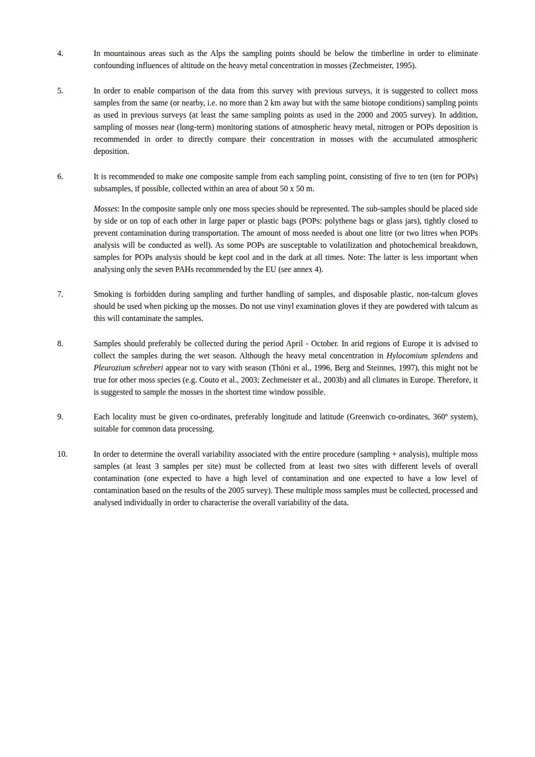4.
In mountainous areas such as the Alps the sampling points should be below the timberline in order to eliminate confounding influences of altitude on the heavy metal concentration in mosses (Zechmeister, 1995).
5.
In order to enable comparison of the data from this survey with previous surveys, it is suggested to collect moss samples from the same (or nearby, i.e. no more than 2 km away but with the same biotope conditions) sampling points as used in previous surveys (at least the same sampling points as used in the 2000 and 2005 survey). In addition, sampling of mosses near (long-term) monitoring stations of atmospheric heavy metal, nitrogen or POPs deposition is recommended in order to directly compare their concentration in mosses with the accumulated atmospheric deposition.
6.
It is recommended to make one composite sample from each sampling point, consisting of five to ten (ten for POPs) subsamples, if possible, collected within an area of about 50 x 50 m.
Mosses: In the composite sample only one moss species should be represented. The sub-samples should be placed side by side or on top of each other in large paper or plastic bags (POPs: polythene bags or glass jars), tightly closed to prevent contamination during transportation. The amount of moss needed is about one litre (or two litres when POPs analysis will be conducted as well). As some POPs are susceptable to volatilization and photochemical breakdown, samples for POPs analysis should be kept cool and in the dark at all times. Note: The latter is less important when analysing only the seven PAHs recommended by the EU (see annex 4).
7.
Smoking is forbidden during sampling and further handling of samples, and disposable plastic, non-talcum gloves should be used when picking up the mosses. Do not use vinyl examination gloves if they are powdered with talcum as this will contaminate the samples.
8.
Samples should preferably be collected during the period April - October. In arid regions of Europe it is advised to collect the samples during the wet season. Although the heavy metal concentration in Hylocomium splendens and Pleurozium schreberi appear not to vary with season (Thöni et al., 1996, Berg and Steinnes, 1997), this might not be true for other moss species (e.g. Couto et al., 2003; Zechmeister et al., 2003b) and all climates in Europe. Therefore, it is suggested to sample the mosses in the shortest time window possible.
9.
Each locality must be given co-ordinates, preferably longitude and latitude (Greenwich co-ordinates, 360º system), suitable for common data processing.
10.
In order to determine the overall variability associated with the entire procedure (sampling + analysis), multiple moss samples (at least 3 samples per site) must be collected from at least two sites with different levels of overall contamination (one expected to have a high level of contamination and one expected to have a low level of contamination based on the results of the 2005 survey). These multiple moss samples must be collected, processed and analysed individually in order to characterise the overall variability of the data.